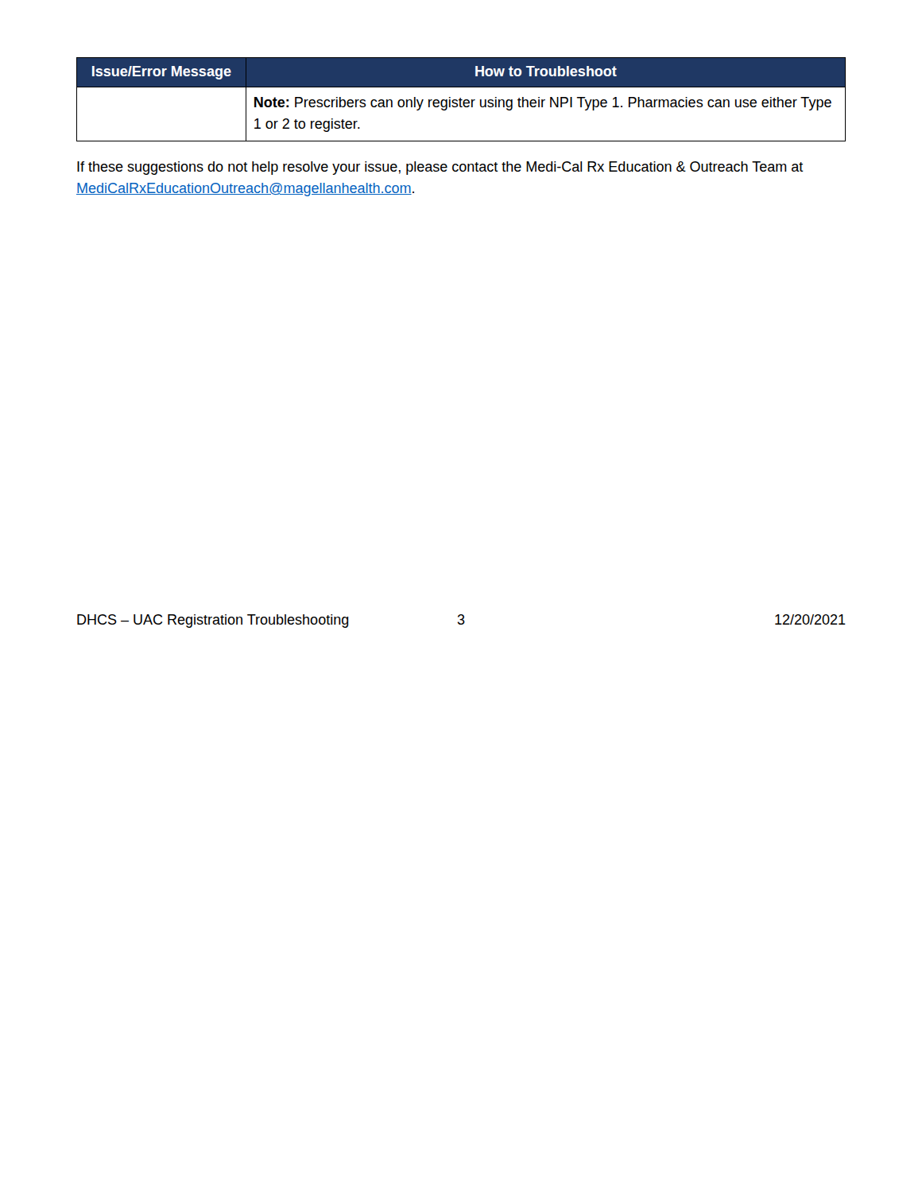| Issue/Error Message | How to Troubleshoot |
| --- | --- |
| | Note: Prescribers can only register using their NPI Type 1. Pharmacies can use either Type 1 or 2 to register. |
If these suggestions do not help resolve your issue, please contact the Medi-Cal Rx Education & Outreach Team at MediCalRxEducationOutreach@magellanhealth.com.
| DHCS – UAC Registration Troubleshooting | 3 | 12/20/2021 |